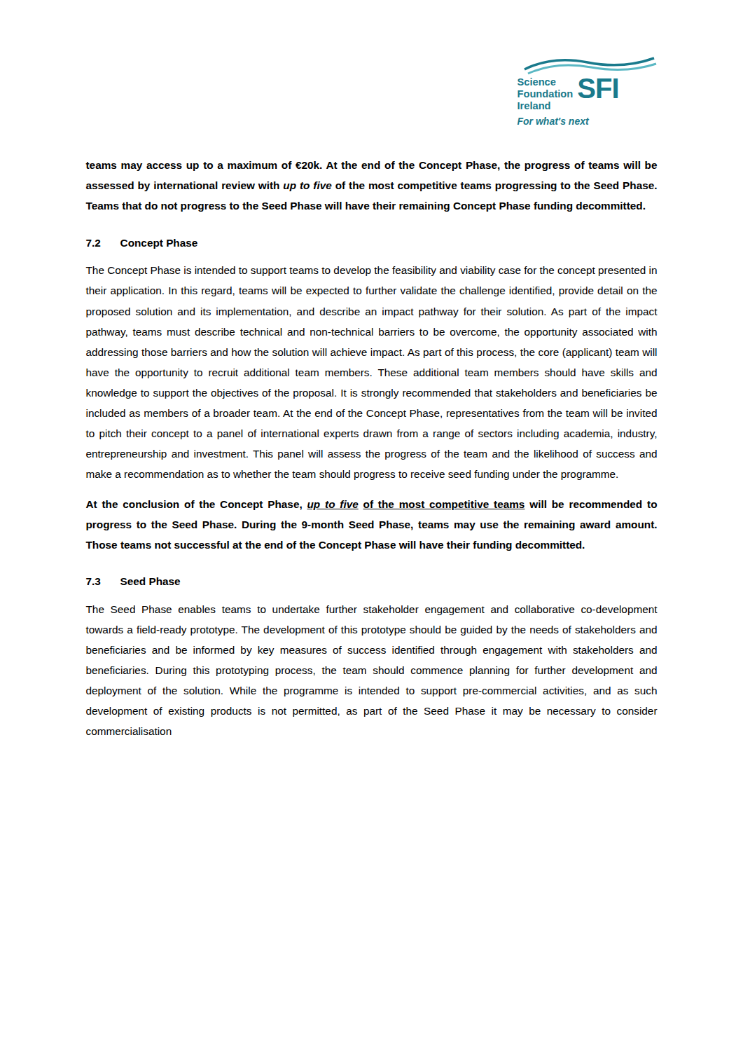Science
Foundation
Ireland
SFI
For what's next
teams may access up to a maximum of €20k. At the end of the Concept Phase, the progress of teams will be assessed by international review with up to five of the most competitive teams progressing to the Seed Phase. Teams that do not progress to the Seed Phase will have their remaining Concept Phase funding decommitted.
7.2 Concept Phase
The Concept Phase is intended to support teams to develop the feasibility and viability case for the concept presented in their application. In this regard, teams will be expected to further validate the challenge identified, provide detail on the proposed solution and its implementation, and describe an impact pathway for their solution. As part of the impact pathway, teams must describe technical and non-technical barriers to be overcome, the opportunity associated with addressing those barriers and how the solution will achieve impact. As part of this process, the core (applicant) team will have the opportunity to recruit additional team members. These additional team members should have skills and knowledge to support the objectives of the proposal. It is strongly recommended that stakeholders and beneficiaries be included as members of a broader team. At the end of the Concept Phase, representatives from the team will be invited to pitch their concept to a panel of international experts drawn from a range of sectors including academia, industry, entrepreneurship and investment. This panel will assess the progress of the team and the likelihood of success and make a recommendation as to whether the team should progress to receive seed funding under the programme.
At the conclusion of the Concept Phase, up to five of the most competitive teams will be recommended to progress to the Seed Phase. During the 9-month Seed Phase, teams may use the remaining award amount. Those teams not successful at the end of the Concept Phase will have their funding decommitted.
7.3 Seed Phase
The Seed Phase enables teams to undertake further stakeholder engagement and collaborative co-development towards a field-ready prototype. The development of this prototype should be guided by the needs of stakeholders and beneficiaries and be informed by key measures of success identified through engagement with stakeholders and beneficiaries. During this prototyping process, the team should commence planning for further development and deployment of the solution. While the programme is intended to support pre-commercial activities, and as such development of existing products is not permitted, as part of the Seed Phase it may be necessary to consider commercialisation